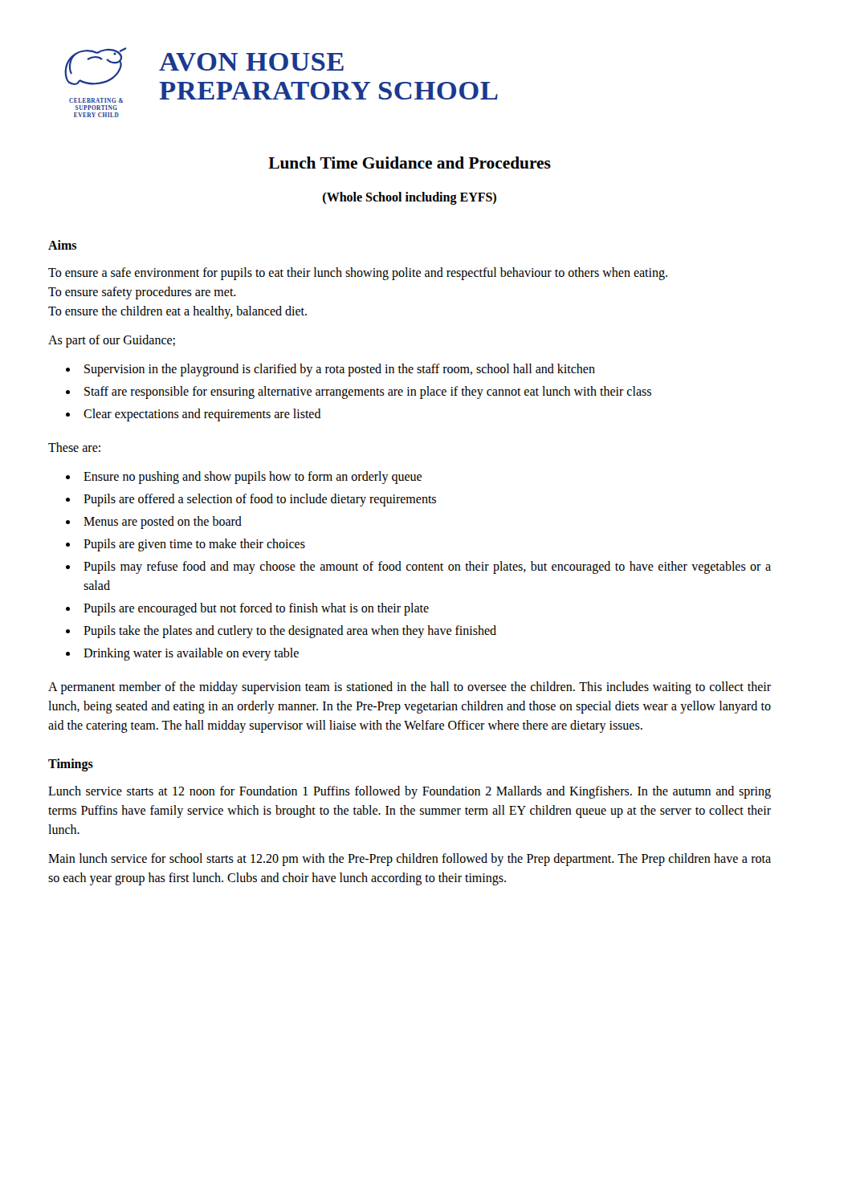CELEBRATING & SUPPORTING
EVERY CHILD
AVON HOUSE
PREPARATORY SCHOOL
Lunch Time Guidance and Procedures
(Whole School including EYFS)
Aims
To ensure a safe environment for pupils to eat their lunch showing polite and respectful behaviour to others when eating.
To ensure safety procedures are met.
To ensure the children eat a healthy, balanced diet.
As part of our Guidance;
Supervision in the playground is clarified by a rota posted in the staff room, school hall and kitchen
Staff are responsible for ensuring alternative arrangements are in place if they cannot eat lunch with their class
Clear expectations and requirements are listed
These are:
Ensure no pushing and show pupils how to form an orderly queue
Pupils are offered a selection of food to include dietary requirements
Menus are posted on the board
Pupils are given time to make their choices
Pupils may refuse food and may choose the amount of food content on their plates, but encouraged to have either vegetables or a salad
Pupils are encouraged but not forced to finish what is on their plate
Pupils take the plates and cutlery to the designated area when they have finished
Drinking water is available on every table
A permanent member of the midday supervision team is stationed in the hall to oversee the children. This includes waiting to collect their lunch, being seated and eating in an orderly manner. In the Pre-Prep vegetarian children and those on special diets wear a yellow lanyard to aid the catering team. The hall midday supervisor will liaise with the Welfare Officer where there are dietary issues.
Timings
Lunch service starts at 12 noon for Foundation 1 Puffins followed by Foundation 2 Mallards and Kingfishers. In the autumn and spring terms Puffins have family service which is brought to the table. In the summer term all EY children queue up at the server to collect their lunch.
Main lunch service for school starts at 12.20 pm with the Pre-Prep children followed by the Prep department. The Prep children have a rota so each year group has first lunch. Clubs and choir have lunch according to their timings.